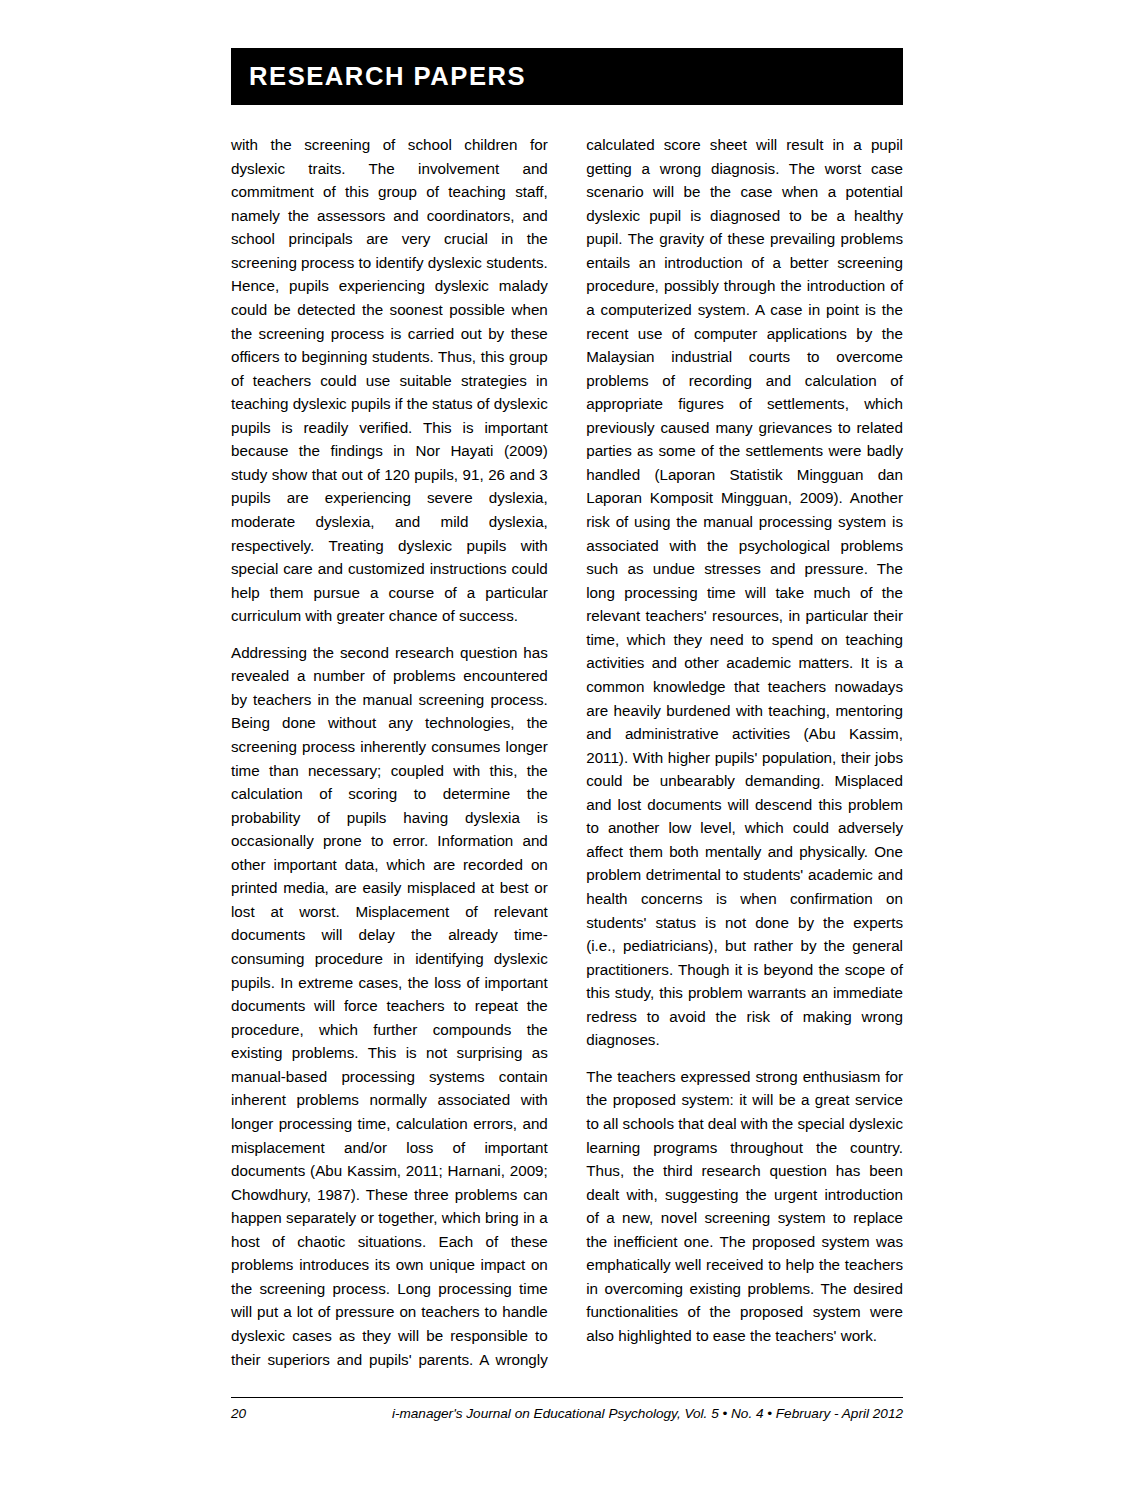Research Papers
with the screening of school children for dyslexic traits. The involvement and commitment of this group of teaching staff, namely the assessors and coordinators, and school principals are very crucial in the screening process to identify dyslexic students. Hence, pupils experiencing dyslexic malady could be detected the soonest possible when the screening process is carried out by these officers to beginning students. Thus, this group of teachers could use suitable strategies in teaching dyslexic pupils if the status of dyslexic pupils is readily verified. This is important because the findings in Nor Hayati (2009) study show that out of 120 pupils, 91, 26 and 3 pupils are experiencing severe dyslexia, moderate dyslexia, and mild dyslexia, respectively. Treating dyslexic pupils with special care and customized instructions could help them pursue a course of a particular curriculum with greater chance of success.
Addressing the second research question has revealed a number of problems encountered by teachers in the manual screening process. Being done without any technologies, the screening process inherently consumes longer time than necessary; coupled with this, the calculation of scoring to determine the probability of pupils having dyslexia is occasionally prone to error. Information and other important data, which are recorded on printed media, are easily misplaced at best or lost at worst. Misplacement of relevant documents will delay the already time-consuming procedure in identifying dyslexic pupils. In extreme cases, the loss of important documents will force teachers to repeat the procedure, which further compounds the existing problems. This is not surprising as manual-based processing systems contain inherent problems normally associated with longer processing time, calculation errors, and misplacement and/or loss of important documents (Abu Kassim, 2011; Harnani, 2009; Chowdhury, 1987). These three problems can happen separately or together, which bring in a host of chaotic situations. Each of these problems introduces its own unique impact on the screening process. Long processing time will put a lot of pressure on teachers to handle dyslexic cases as they will be responsible to their superiors and pupils' parents. A wrongly calculated score sheet will result in a pupil getting a wrong diagnosis. The worst case scenario will be the case when a potential dyslexic pupil is diagnosed to be a healthy pupil. The gravity of these prevailing problems entails an introduction of a better screening procedure, possibly through the introduction of a computerized system. A case in point is the recent use of computer applications by the Malaysian industrial courts to overcome problems of recording and calculation of appropriate figures of settlements, which previously caused many grievances to related parties as some of the settlements were badly handled (Laporan Statistik Mingguan dan Laporan Komposit Mingguan, 2009). Another risk of using the manual processing system is associated with the psychological problems such as undue stresses and pressure. The long processing time will take much of the relevant teachers' resources, in particular their time, which they need to spend on teaching activities and other academic matters. It is a common knowledge that teachers nowadays are heavily burdened with teaching, mentoring and administrative activities (Abu Kassim, 2011). With higher pupils' population, their jobs could be unbearably demanding. Misplaced and lost documents will descend this problem to another low level, which could adversely affect them both mentally and physically. One problem detrimental to students' academic and health concerns is when confirmation on students' status is not done by the experts (i.e., pediatricians), but rather by the general practitioners. Though it is beyond the scope of this study, this problem warrants an immediate redress to avoid the risk of making wrong diagnoses.
The teachers expressed strong enthusiasm for the proposed system: it will be a great service to all schools that deal with the special dyslexic learning programs throughout the country. Thus, the third research question has been dealt with, suggesting the urgent introduction of a new, novel screening system to replace the inefficient one. The proposed system was emphatically well received to help the teachers in overcoming existing problems. The desired functionalities of the proposed system were also highlighted to ease the teachers' work.
20 i-manager's Journal on Educational Psychology, Vol. 5 • No. 4 • February - April 2012